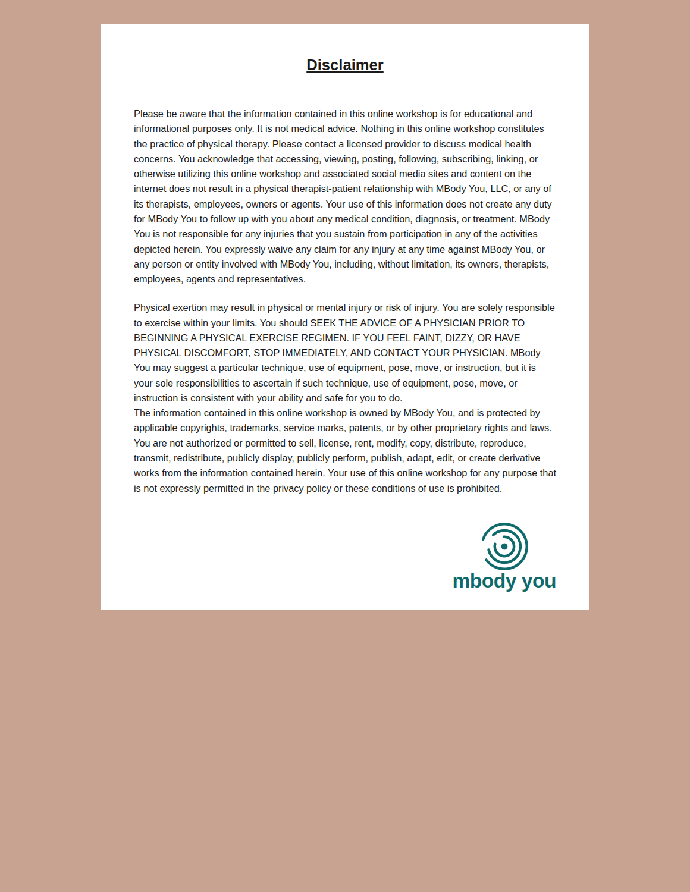Disclaimer
Please be aware that the information contained in this online workshop is for educational and informational purposes only. It is not medical advice. Nothing in this online workshop constitutes the practice of physical therapy. Please contact a licensed provider to discuss medical health concerns. You acknowledge that accessing, viewing, posting, following, subscribing, linking, or otherwise utilizing this online workshop and associated social media sites and content on the internet does not result in a physical therapist-patient relationship with MBody You, LLC, or any of its therapists, employees, owners or agents. Your use of this information does not create any duty for MBody You to follow up with you about any medical condition, diagnosis, or treatment. MBody You is not responsible for any injuries that you sustain from participation in any of the activities depicted herein. You expressly waive any claim for any injury at any time against MBody You, or any person or entity involved with MBody You, including, without limitation, its owners, therapists, employees, agents and representatives.
Physical exertion may result in physical or mental injury or risk of injury. You are solely responsible to exercise within your limits. You should SEEK THE ADVICE OF A PHYSICIAN PRIOR TO BEGINNING A PHYSICAL EXERCISE REGIMEN. IF YOU FEEL FAINT, DIZZY, OR HAVE PHYSICAL DISCOMFORT, STOP IMMEDIATELY, AND CONTACT YOUR PHYSICIAN. MBody You may suggest a particular technique, use of equipment, pose, move, or instruction, but it is your sole responsibilities to ascertain if such technique, use of equipment, pose, move, or instruction is consistent with your ability and safe for you to do.
The information contained in this online workshop is owned by MBody You, and is protected by applicable copyrights, trademarks, service marks, patents, or by other proprietary rights and laws. You are not authorized or permitted to sell, license, rent, modify, copy, distribute, reproduce, transmit, redistribute, publicly display, publicly perform, publish, adapt, edit, or create derivative works from the information contained herein. Your use of this online workshop for any purpose that is not expressly permitted in the privacy policy or these conditions of use is prohibited.
mbody you